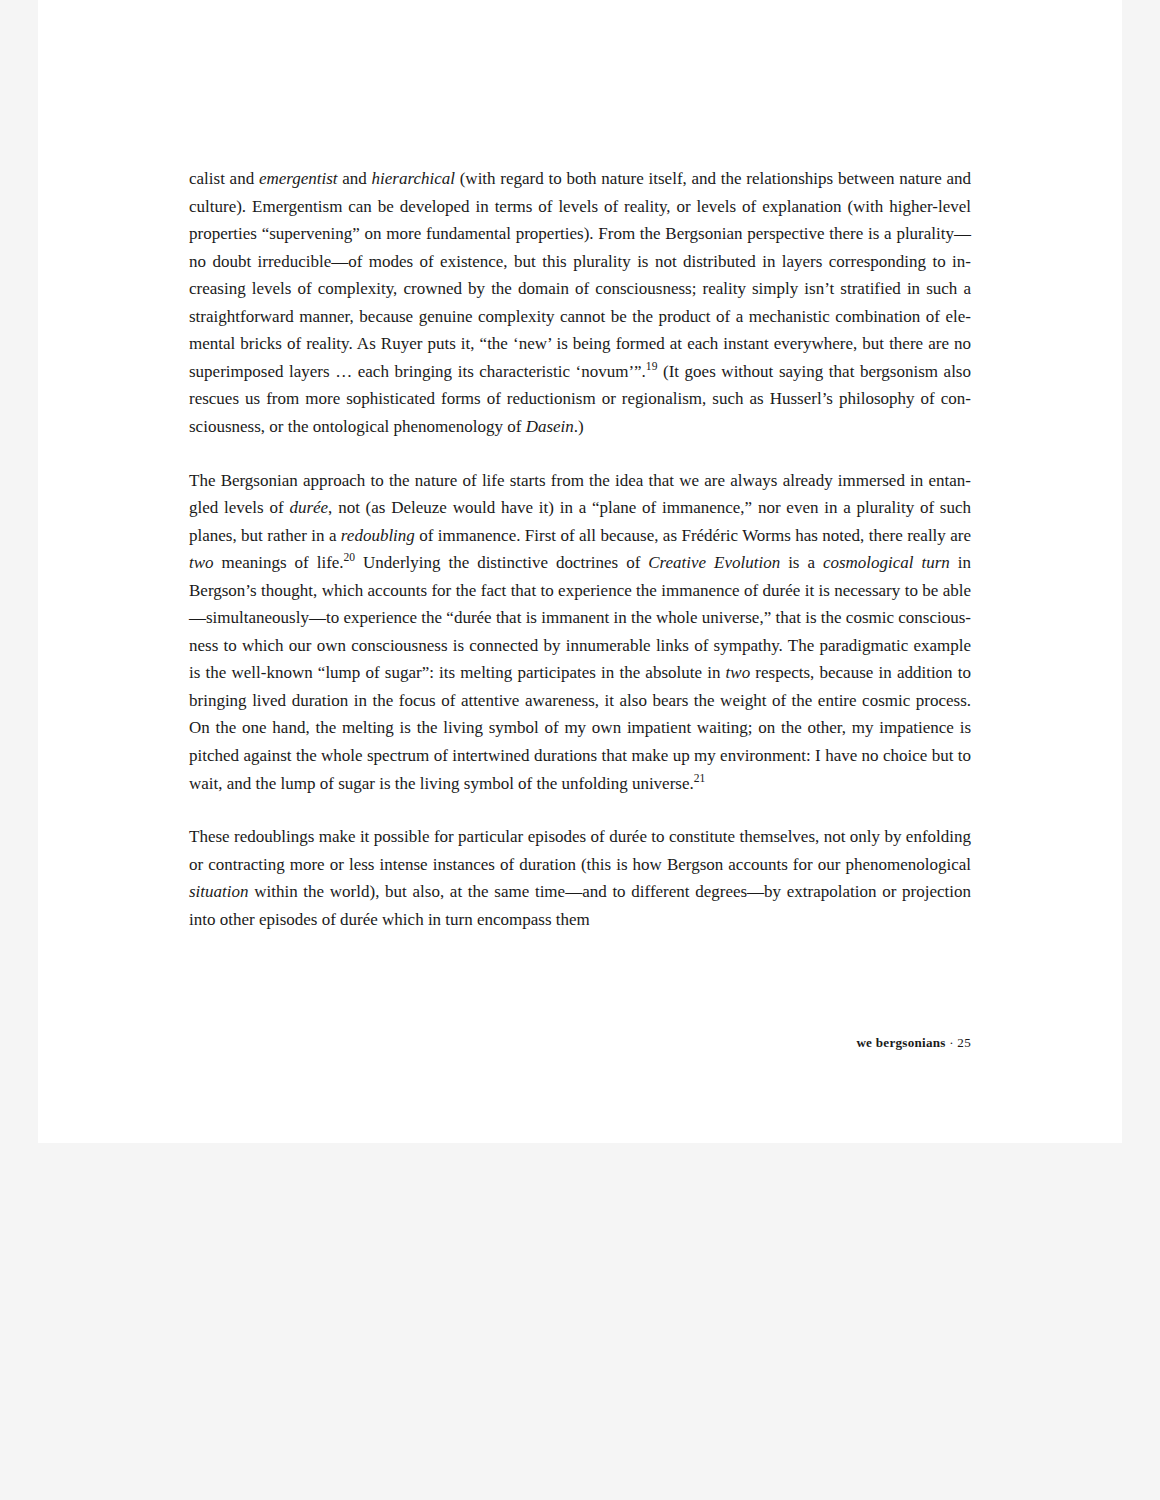calist and emergentist and hierarchical (with regard to both nature itself, and the relationships between nature and culture). Emergentism can be developed in terms of levels of reality, or levels of explanation (with higher-level properties “supervening” on more fundamental properties). From the Bergsonian perspective there is a plurality—no doubt irreducible—of modes of existence, but this plurality is not distributed in layers corresponding to increasing levels of complexity, crowned by the domain of consciousness; reality simply isn’t stratified in such a straightforward manner, because genuine complexity cannot be the product of a mechanistic combination of elemental bricks of reality. As Ruyer puts it, “the ‘new’ is being formed at each instant everywhere, but there are no superimposed layers … each bringing its characteristic ‘novum’”.19 (It goes without saying that bergsonism also rescues us from more sophisticated forms of reductionism or regionalism, such as Husserl’s philosophy of consciousness, or the ontological phenomenology of Dasein.)
The Bergsonian approach to the nature of life starts from the idea that we are always already immersed in entangled levels of durée, not (as Deleuze would have it) in a “plane of immanence,” nor even in a plurality of such planes, but rather in a redoubling of immanence. First of all because, as Frédéric Worms has noted, there really are two meanings of life.20 Underlying the distinctive doctrines of Creative Evolution is a cosmological turn in Bergson’s thought, which accounts for the fact that to experience the immanence of durée it is necessary to be able—simultaneously—to experience the “durée that is immanent in the whole universe,” that is the cosmic consciousness to which our own consciousness is connected by innumerable links of sympathy. The paradigmatic example is the well-known “lump of sugar”: its melting participates in the absolute in two respects, because in addition to bringing lived duration in the focus of attentive awareness, it also bears the weight of the entire cosmic process. On the one hand, the melting is the living symbol of my own impatient waiting; on the other, my impatience is pitched against the whole spectrum of intertwined durations that make up my environment: I have no choice but to wait, and the lump of sugar is the living symbol of the unfolding universe.21
These redoublings make it possible for particular episodes of durée to constitute themselves, not only by enfolding or contracting more or less intense instances of duration (this is how Bergson accounts for our phenomenological situation within the world), but also, at the same time—and to different degrees—by extrapolation or projection into other episodes of durée which in turn encompass them
we bergsonians · 25